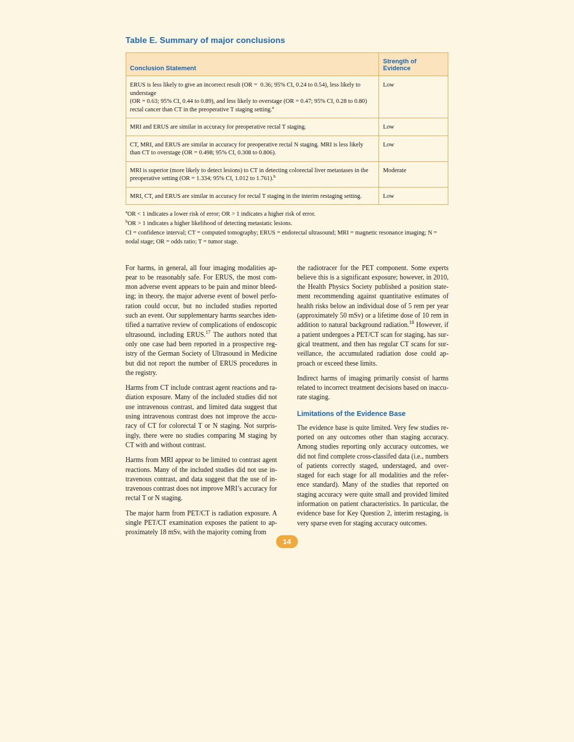Table E. Summary of major conclusions
| Conclusion Statement | Strength of Evidence |
| --- | --- |
| ERUS is less likely to give an incorrect result (OR = 0.36; 95% CI, 0.24 to 0.54), less likely to understage (OR = 0.63; 95% CI, 0.44 to 0.89), and less likely to overstage (OR = 0.47; 95% CI, 0.28 to 0.80) rectal cancer than CT in the preoperative T staging setting. a | Low |
| MRI and ERUS are similar in accuracy for preoperative rectal T staging. | Low |
| CT, MRI, and ERUS are similar in accuracy for preoperative rectal N staging. MRI is less likely than CT to overstage (OR = 0.498; 95% CI, 0.308 to 0.806). | Low |
| MRI is superior (more likely to detect lesions) to CT in detecting colorectal liver metastases in the preoperative setting (OR = 1.334; 95% CI, 1.012 to 1.761). b | Moderate |
| MRI, CT, and ERUS are similar in accuracy for rectal T staging in the interim restaging setting. | Low |
aOR < 1 indicates a lower risk of error; OR > 1 indicates a higher risk of error.
bOR > 1 indicates a higher likelihood of detecting metastatic lesions.
CI = confidence interval; CT = computed tomography; ERUS = endorectal ultrasound; MRI = magnetic resonance imaging; N = nodal stage; OR = odds ratio; T = tumor stage.
For harms, in general, all four imaging modalities appear to be reasonably safe. For ERUS, the most common adverse event appears to be pain and minor bleeding; in theory, the major adverse event of bowel perforation could occur, but no included studies reported such an event. Our supplementary harms searches identified a narrative review of complications of endoscopic ultrasound, including ERUS.17 The authors noted that only one case had been reported in a prospective registry of the German Society of Ultrasound in Medicine but did not report the number of ERUS procedures in the registry.
Harms from CT include contrast agent reactions and radiation exposure. Many of the included studies did not use intravenous contrast, and limited data suggest that using intravenous contrast does not improve the accuracy of CT for colorectal T or N staging. Not surprisingly, there were no studies comparing M staging by CT with and without contrast.
Harms from MRI appear to be limited to contrast agent reactions. Many of the included studies did not use intravenous contrast, and data suggest that the use of intravenous contrast does not improve MRI’s accuracy for rectal T or N staging.
The major harm from PET/CT is radiation exposure. A single PET/CT examination exposes the patient to approximately 18 mSv, with the majority coming from
the radiotracer for the PET component. Some experts believe this is a significant exposure; however, in 2010, the Health Physics Society published a position statement recommending against quantitative estimates of health risks below an individual dose of 5 rem per year (approximately 50 mSv) or a lifetime dose of 10 rem in addition to natural background radiation.18 However, if a patient undergoes a PET/CT scan for staging, has surgical treatment, and then has regular CT scans for surveillance, the accumulated radiation dose could approach or exceed these limits.
Indirect harms of imaging primarily consist of harms related to incorrect treatment decisions based on inaccurate staging.
Limitations of the Evidence Base
The evidence base is quite limited. Very few studies reported on any outcomes other than staging accuracy. Among studies reporting only accuracy outcomes, we did not find complete cross-classifed data (i.e., numbers of patients correctly staged, understaged, and overstaged for each stage for all modalities and the reference standard). Many of the studies that reported on staging accuracy were quite small and provided limited information on patient characteristics. In particular, the evidence base for Key Question 2, interim restaging, is very sparse even for staging accuracy outcomes.
14